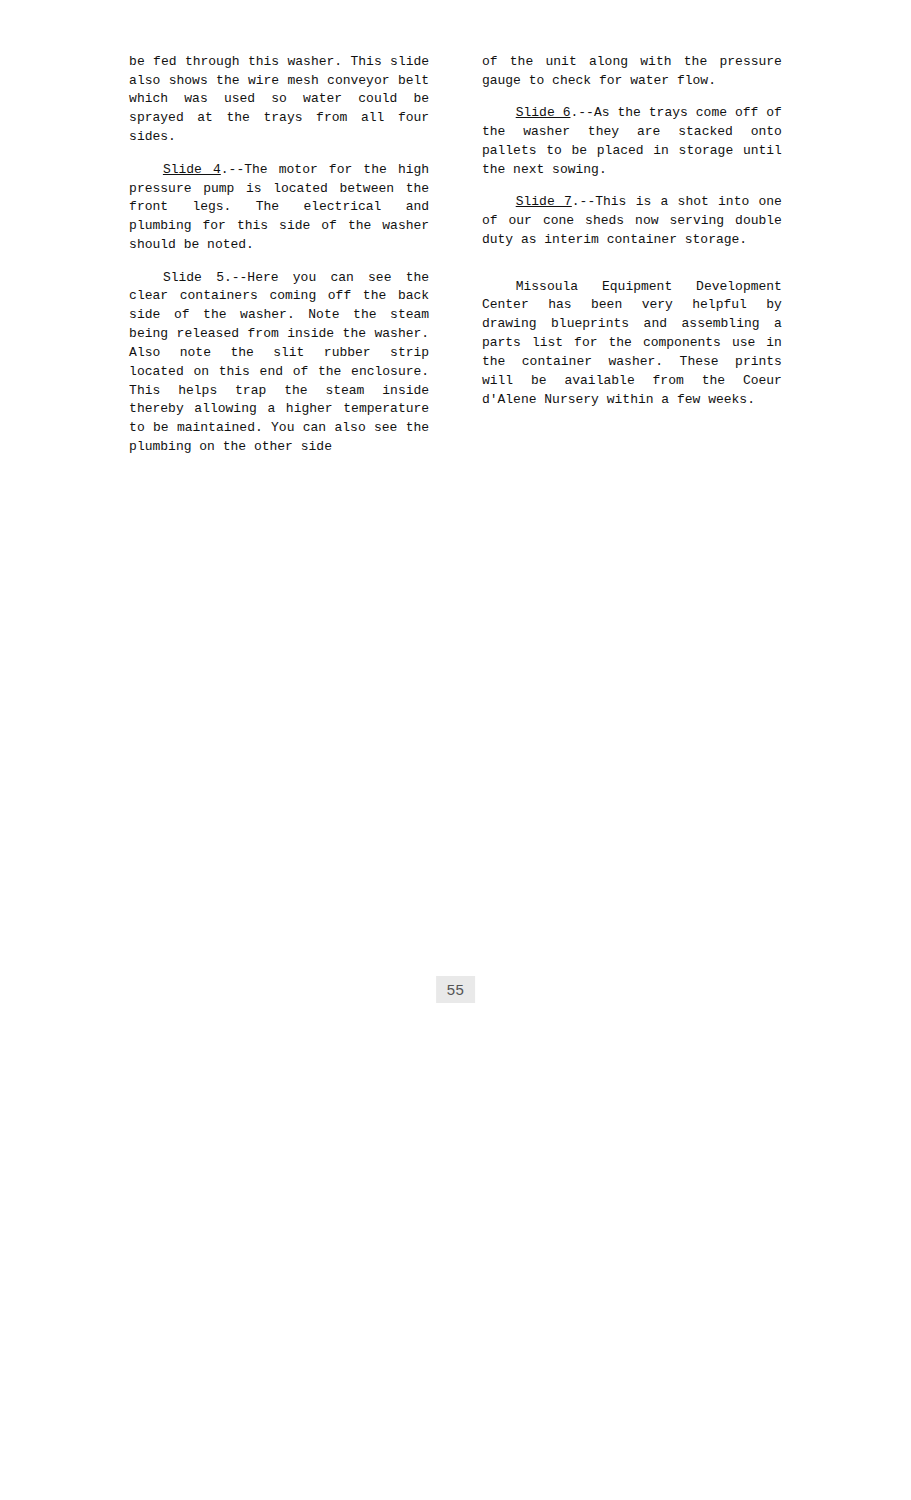be fed through this washer. This slide also shows the wire mesh conveyor belt which was used so water could be sprayed at the trays from all four sides.
Slide 4.--The motor for the high pressure pump is located between the front legs. The electrical and plumbing for this side of the washer should be noted.
Slide 5.--Here you can see the clear containers coming off the back side of the washer. Note the steam being released from inside the washer. Also note the slit rubber strip located on this end of the enclosure. This helps trap the steam inside thereby allowing a higher temperature to be maintained. You can also see the plumbing on the other side
of the unit along with the pressure gauge to check for water flow.
Slide 6.--As the trays come off of the washer they are stacked onto pallets to be placed in storage until the next sowing.
Slide 7.--This is a shot into one of our cone sheds now serving double duty as interim container storage.
Missoula Equipment Development Center has been very helpful by drawing blueprints and assembling a parts list for the components use in the container washer. These prints will be available from the Coeur d'Alene Nursery within a few weeks.
55